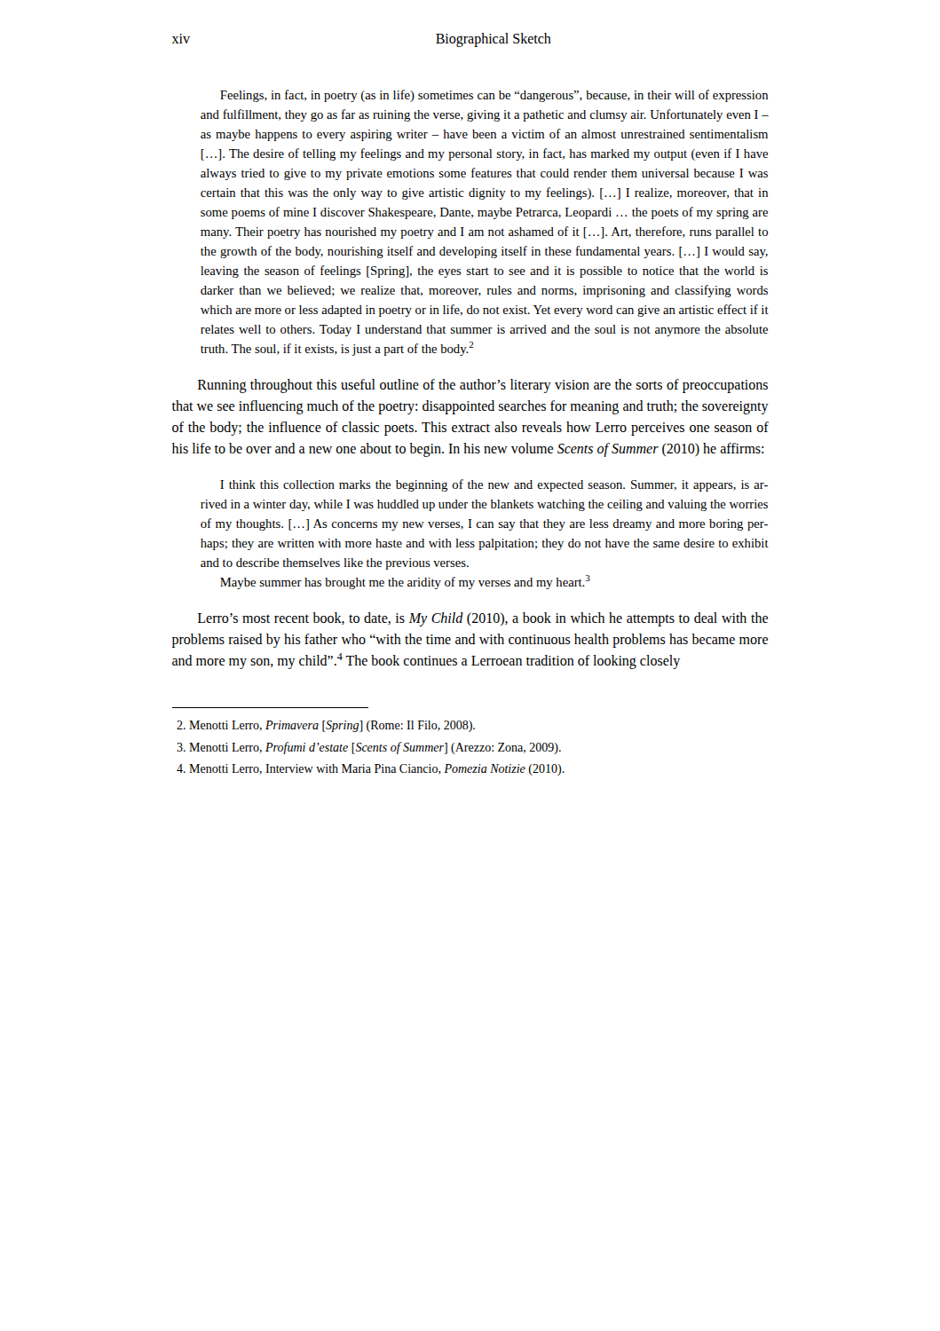xiv Biographical Sketch
Feelings, in fact, in poetry (as in life) sometimes can be “dangerous”, because, in their will of expression and fulfillment, they go as far as ruining the verse, giving it a pathetic and clumsy air. Unfortunately even I – as maybe happens to every aspiring writer – have been a victim of an almost unrestrained sentimentalism […]. The desire of telling my feelings and my personal story, in fact, has marked my output (even if I have always tried to give to my private emotions some features that could render them universal because I was certain that this was the only way to give artistic dignity to my feelings). […] I realize, moreover, that in some poems of mine I discover Shakespeare, Dante, maybe Petrarca, Leopardi … the poets of my spring are many. Their poetry has nourished my poetry and I am not ashamed of it […]. Art, therefore, runs parallel to the growth of the body, nourishing itself and developing itself in these fundamental years. […] I would say, leaving the season of feelings [Spring], the eyes start to see and it is possible to notice that the world is darker than we believed; we realize that, moreover, rules and norms, imprisoning and classifying words which are more or less adapted in poetry or in life, do not exist. Yet every word can give an artistic effect if it relates well to others. Today I understand that summer is arrived and the soul is not anymore the absolute truth. The soul, if it exists, is just a part of the body.2
Running throughout this useful outline of the author’s literary vision are the sorts of preoccupations that we see influencing much of the poetry: disappointed searches for meaning and truth; the sovereignty of the body; the influence of classic poets. This extract also reveals how Lerro perceives one season of his life to be over and a new one about to begin. In his new volume Scents of Summer (2010) he affirms:
I think this collection marks the beginning of the new and expected season. Summer, it appears, is arrived in a winter day, while I was huddled up under the blankets watching the ceiling and valuing the worries of my thoughts. […] As concerns my new verses, I can say that they are less dreamy and more boring perhaps; they are written with more haste and with less palpitation; they do not have the same desire to exhibit and to describe themselves like the previous verses.
Maybe summer has brought me the aridity of my verses and my heart.3
Lerro’s most recent book, to date, is My Child (2010), a book in which he attempts to deal with the problems raised by his father who “with the time and with continuous health problems has became more and more my son, my child”.4 The book continues a Lerroean tradition of looking closely
Menotti Lerro, Primavera [Spring] (Rome: Il Filo, 2008).
Menotti Lerro, Profumi d’estate [Scents of Summer] (Arezzo: Zona, 2009).
Menotti Lerro, Interview with Maria Pina Ciancio, Pomezia Notizie (2010).